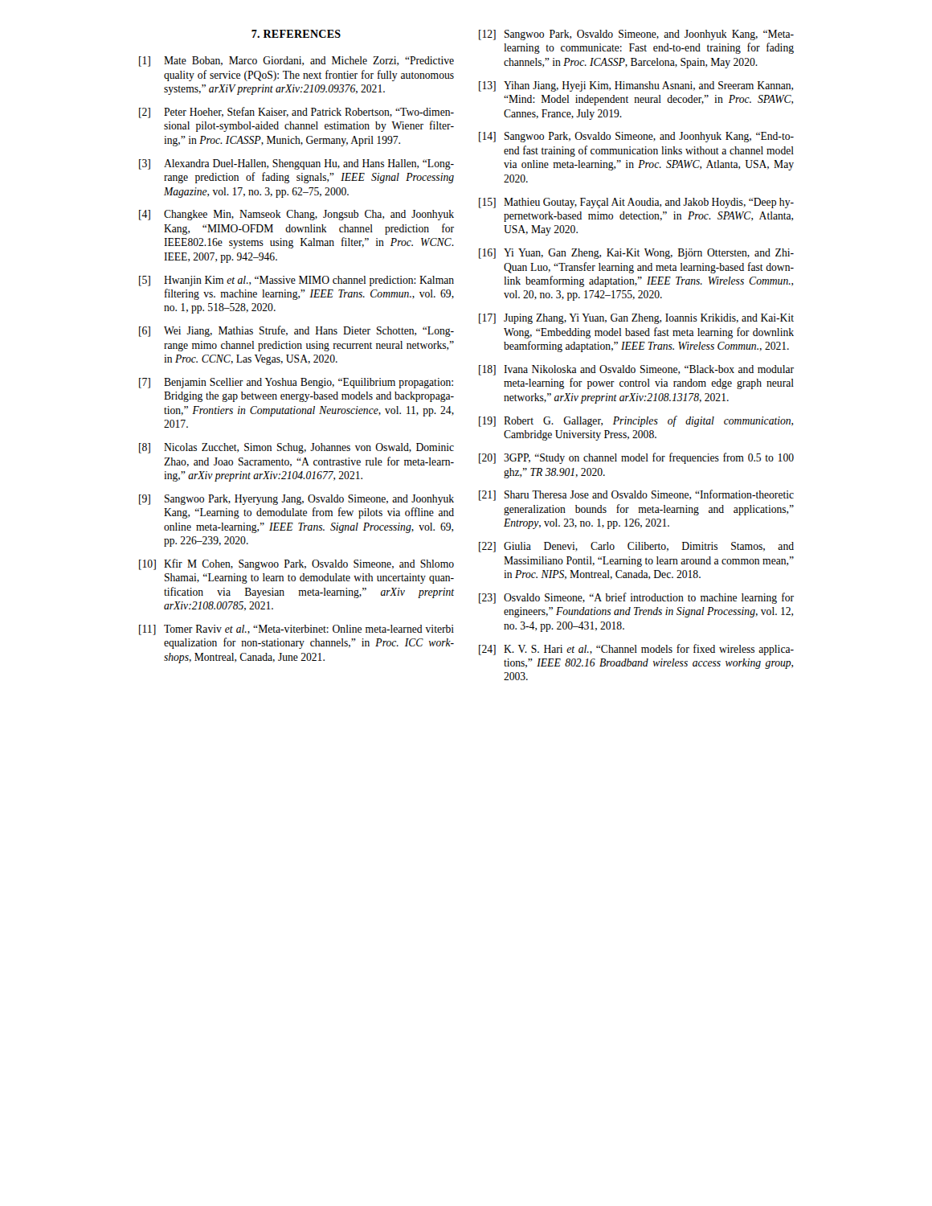7. REFERENCES
Mate Boban, Marco Giordani, and Michele Zorzi, “Predictive quality of service (PQoS): The next frontier for fully autonomous systems,” arXiV preprint arXiv:2109.09376, 2021.
Peter Hoeher, Stefan Kaiser, and Patrick Robertson, “Two-dimensional pilot-symbol-aided channel estimation by Wiener filtering,” in Proc. ICASSP, Munich, Germany, April 1997.
Alexandra Duel-Hallen, Shengquan Hu, and Hans Hallen, “Long-range prediction of fading signals,” IEEE Signal Processing Magazine, vol. 17, no. 3, pp. 62–75, 2000.
Changkee Min, Namseok Chang, Jongsub Cha, and Joonhyuk Kang, “MIMO-OFDM downlink channel prediction for IEEE802.16e systems using Kalman filter,” in Proc. WCNC. IEEE, 2007, pp. 942–946.
Hwanjin Kim et al., “Massive MIMO channel prediction: Kalman filtering vs. machine learning,” IEEE Trans. Commun., vol. 69, no. 1, pp. 518–528, 2020.
Wei Jiang, Mathias Strufe, and Hans Dieter Schotten, “Long-range mimo channel prediction using recurrent neural networks,” in Proc. CCNC, Las Vegas, USA, 2020.
Benjamin Scellier and Yoshua Bengio, “Equilibrium propagation: Bridging the gap between energy-based models and backpropagation,” Frontiers in Computational Neuroscience, vol. 11, pp. 24, 2017.
Nicolas Zucchet, Simon Schug, Johannes von Oswald, Dominic Zhao, and Joao Sacramento, “A contrastive rule for meta-learning,” arXiv preprint arXiv:2104.01677, 2021.
Sangwoo Park, Hyeryung Jang, Osvaldo Simeone, and Joonhyuk Kang, “Learning to demodulate from few pilots via offline and online meta-learning,” IEEE Trans. Signal Processing, vol. 69, pp. 226–239, 2020.
Kfir M Cohen, Sangwoo Park, Osvaldo Simeone, and Shlomo Shamai, “Learning to learn to demodulate with uncertainty quantification via Bayesian meta-learning,” arXiv preprint arXiv:2108.00785, 2021.
Tomer Raviv et al., “Meta-viterbinet: Online meta-learned viterbi equalization for non-stationary channels,” in Proc. ICC workshops, Montreal, Canada, June 2021.
Sangwoo Park, Osvaldo Simeone, and Joonhyuk Kang, “Meta-learning to communicate: Fast end-to-end training for fading channels,” in Proc. ICASSP, Barcelona, Spain, May 2020.
Yihan Jiang, Hyeji Kim, Himanshu Asnani, and Sreeram Kannan, “Mind: Model independent neural decoder,” in Proc. SPAWC, Cannes, France, July 2019.
Sangwoo Park, Osvaldo Simeone, and Joonhyuk Kang, “End-to-end fast training of communication links without a channel model via online meta-learning,” in Proc. SPAWC, Atlanta, USA, May 2020.
Mathieu Goutay, Fayçal Ait Aoudia, and Jakob Hoydis, “Deep hypernetwork-based mimo detection,” in Proc. SPAWC, Atlanta, USA, May 2020.
Yi Yuan, Gan Zheng, Kai-Kit Wong, Björn Ottersten, and Zhi-Quan Luo, “Transfer learning and meta learning-based fast downlink beamforming adaptation,” IEEE Trans. Wireless Commun., vol. 20, no. 3, pp. 1742–1755, 2020.
Juping Zhang, Yi Yuan, Gan Zheng, Ioannis Krikidis, and Kai-Kit Wong, “Embedding model based fast meta learning for downlink beamforming adaptation,” IEEE Trans. Wireless Commun., 2021.
Ivana Nikoloska and Osvaldo Simeone, “Black-box and modular meta-learning for power control via random edge graph neural networks,” arXiv preprint arXiv:2108.13178, 2021.
Robert G. Gallager, Principles of digital communication, Cambridge University Press, 2008.
3GPP, “Study on channel model for frequencies from 0.5 to 100 ghz,” TR 38.901, 2020.
Sharu Theresa Jose and Osvaldo Simeone, “Information-theoretic generalization bounds for meta-learning and applications,” Entropy, vol. 23, no. 1, pp. 126, 2021.
Giulia Denevi, Carlo Ciliberto, Dimitris Stamos, and Massimiliano Pontil, “Learning to learn around a common mean,” in Proc. NIPS, Montreal, Canada, Dec. 2018.
Osvaldo Simeone, “A brief introduction to machine learning for engineers,” Foundations and Trends in Signal Processing, vol. 12, no. 3-4, pp. 200–431, 2018.
K. V. S. Hari et al., “Channel models for fixed wireless applications,” IEEE 802.16 Broadband wireless access working group, 2003.